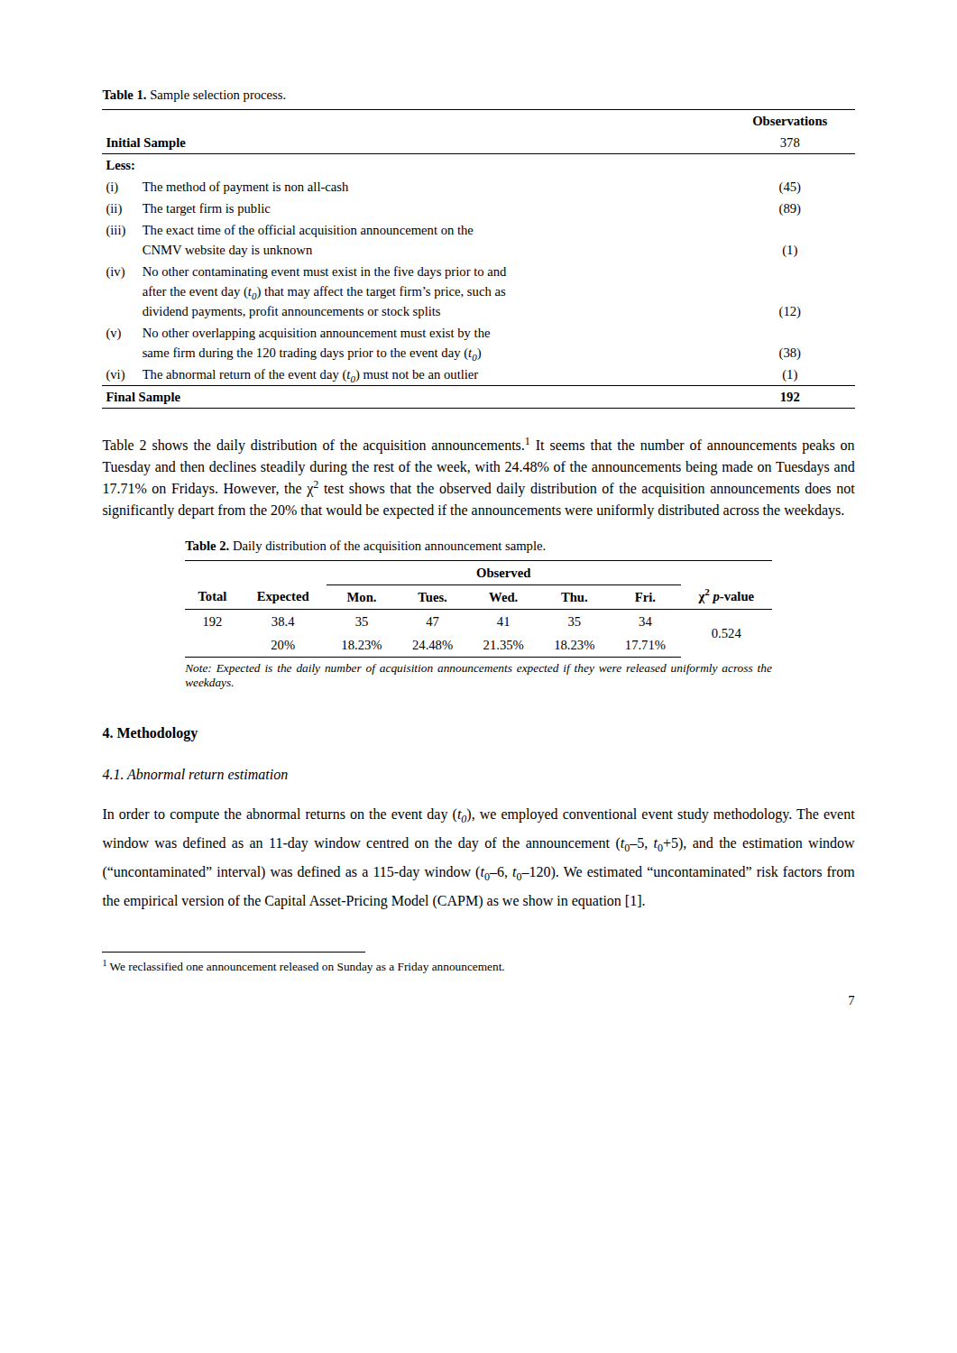Table 1. Sample selection process.
| | | Observations |
| Initial Sample | 378 |
| Less: |
| (i) | The method of payment is non all-cash | (45) |
| (ii) | The target firm is public | (89) |
| (iii) | The exact time of the official acquisition announcement on the CNMV website day is unknown | (1) |
| (iv) | No other contaminating event must exist in the five days prior to and after the event day ( t 0 ) that may affect the target firm’s price, such as dividend payments, profit announcements or stock splits | (12) |
| (v) | No other overlapping acquisition announcement must exist by the same firm during the 120 trading days prior to the event day ( t 0 ) | (38) |
| (vi) | The abnormal return of the event day ( t 0 ) must not be an outlier | (1) |
| Final Sample | 192 |
Table 2 shows the daily distribution of the acquisition announcements.1 It seems that the number of announcements peaks on Tuesday and then declines steadily during the rest of the week, with 24.48% of the announcements being made on Tuesdays and 17.71% on Fridays. However, the χ2 test shows that the observed daily distribution of the acquisition announcements does not significantly depart from the 20% that would be expected if the announcements were uniformly distributed across the weekdays.
Table 2. Daily distribution of the acquisition announcement sample.
| | | Observed | |
| Total | Expected | Mon. | Tues. | Wed. | Thu. | Fri. | χ 2 p -value |
| 192 | 38.4 | 35 | 47 | 41 | 35 | 34 | 0.524 |
| | 20% | 18.23% | 24.48% | 21.35% | 18.23% | 17.71% |
Note: Expected is the daily number of acquisition announcements expected if they were released uniformly across the weekdays.
4. Methodology
4.1. Abnormal return estimation
In order to compute the abnormal returns on the event day (t0), we employed conventional event study methodology. The event window was defined as an 11-day window centred on the day of the announcement (t0–5, t0+5), and the estimation window (“uncontaminated” interval) was defined as a 115-day window (t0–6, t0–120). We estimated “uncontaminated” risk factors from the empirical version of the Capital Asset-Pricing Model (CAPM) as we show in equation [1].
1 We reclassified one announcement released on Sunday as a Friday announcement.
7